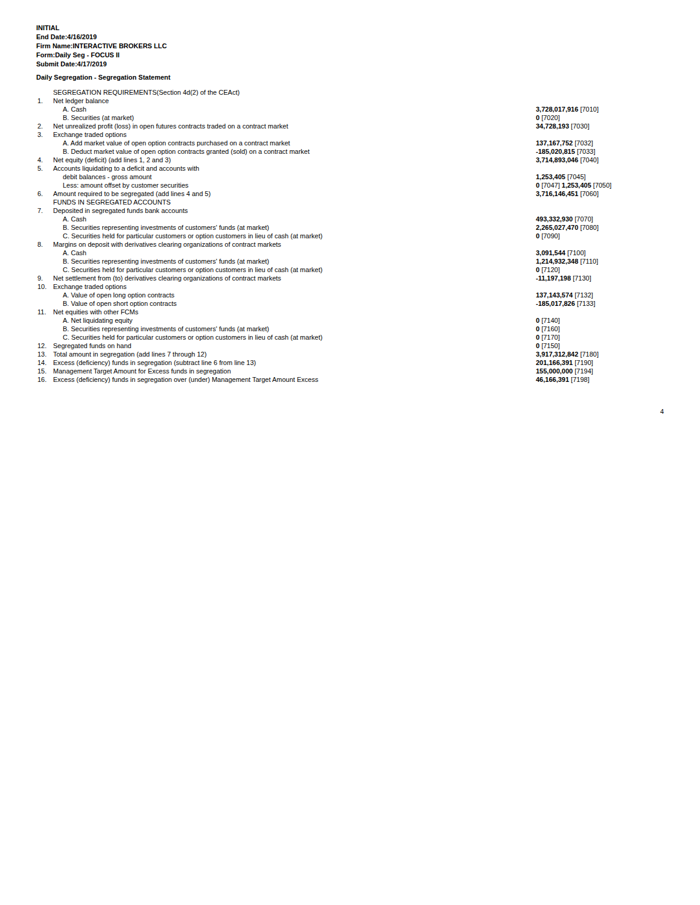INITIAL
End Date:4/16/2019
Firm Name:INTERACTIVE BROKERS LLC
Form:Daily Seg - FOCUS II
Submit Date:4/17/2019
Daily Segregation - Segregation Statement
| | SEGREGATION REQUIREMENTS(Section 4d(2) of the CEAct) | |
| 1. | Net ledger balance | |
| | A. Cash | 3,728,017,916 [7010] |
| | B. Securities (at market) | 0 [7020] |
| 2. | Net unrealized profit (loss) in open futures contracts traded on a contract market | 34,728,193 [7030] |
| 3. | Exchange traded options | |
| | A. Add market value of open option contracts purchased on a contract market | 137,167,752 [7032] |
| | B. Deduct market value of open option contracts granted (sold) on a contract market | -185,020,815 [7033] |
| 4. | Net equity (deficit) (add lines 1, 2 and 3) | 3,714,893,046 [7040] |
| 5. | Accounts liquidating to a deficit and accounts with | |
| | debit balances - gross amount | 1,253,405 [7045] |
| | Less: amount offset by customer securities | 0 [7047] 1,253,405 [7050] |
| 6. | Amount required to be segregated (add lines 4 and 5) | 3,716,146,451 [7060] |
| | FUNDS IN SEGREGATED ACCOUNTS | |
| 7. | Deposited in segregated funds bank accounts | |
| | A. Cash | 493,332,930 [7070] |
| | B. Securities representing investments of customers' funds (at market) | 2,265,027,470 [7080] |
| | C. Securities held for particular customers or option customers in lieu of cash (at market) | 0 [7090] |
| 8. | Margins on deposit with derivatives clearing organizations of contract markets | |
| | A. Cash | 3,091,544 [7100] |
| | B. Securities representing investments of customers' funds (at market) | 1,214,932,348 [7110] |
| | C. Securities held for particular customers or option customers in lieu of cash (at market) | 0 [7120] |
| 9. | Net settlement from (to) derivatives clearing organizations of contract markets | -11,197,198 [7130] |
| 10. | Exchange traded options | |
| | A. Value of open long option contracts | 137,143,574 [7132] |
| | B. Value of open short option contracts | -185,017,826 [7133] |
| 11. | Net equities with other FCMs | |
| | A. Net liquidating equity | 0 [7140] |
| | B. Securities representing investments of customers' funds (at market) | 0 [7160] |
| | C. Securities held for particular customers or option customers in lieu of cash (at market) | 0 [7170] |
| 12. | Segregated funds on hand | 0 [7150] |
| 13. | Total amount in segregation (add lines 7 through 12) | 3,917,312,842 [7180] |
| 14. | Excess (deficiency) funds in segregation (subtract line 6 from line 13) | 201,166,391 [7190] |
| 15. | Management Target Amount for Excess funds in segregation | 155,000,000 [7194] |
| 16. | Excess (deficiency) funds in segregation over (under) Management Target Amount Excess | 46,166,391 [7198] |
4